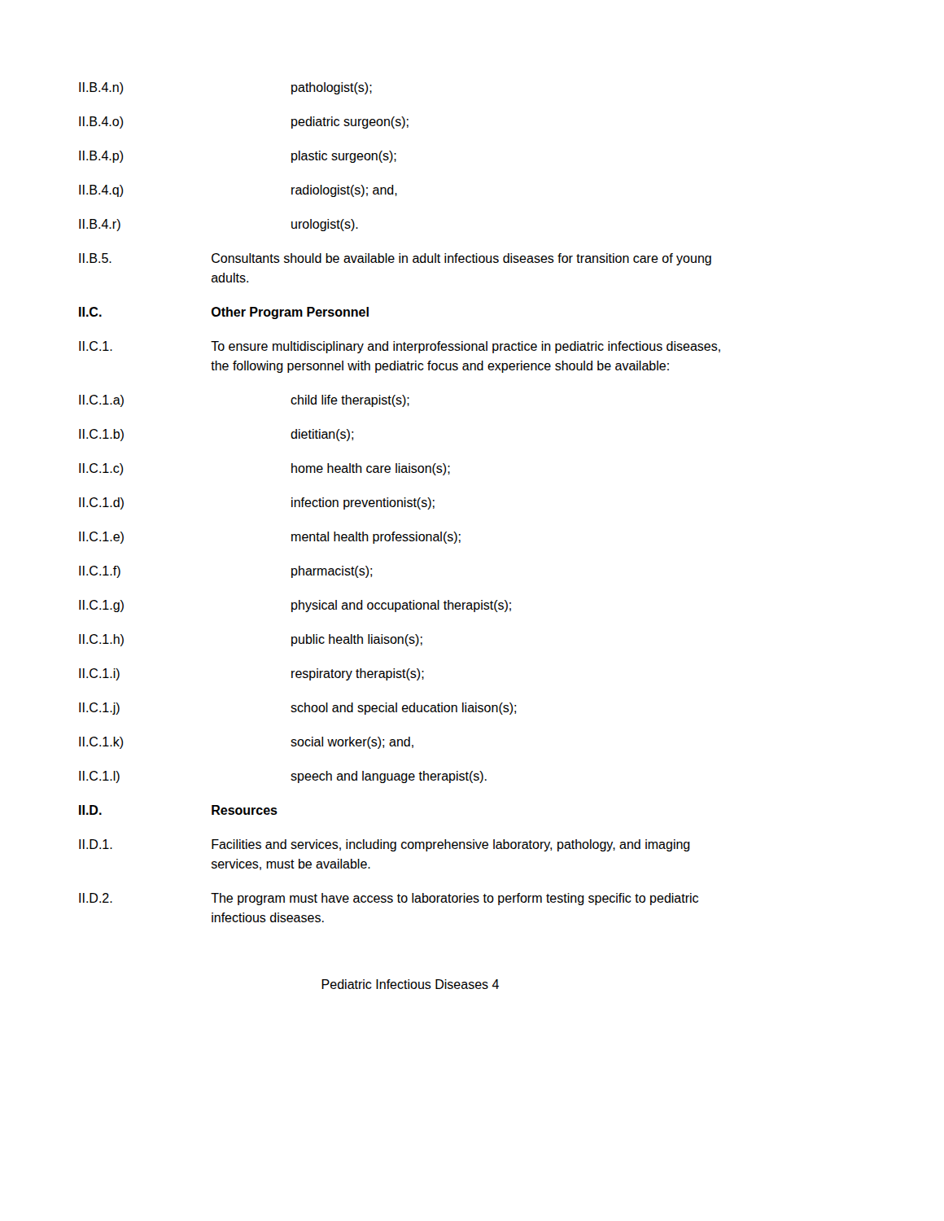| II.B.4.n) | | pathologist(s); |
| II.B.4.o) | | pediatric surgeon(s); |
| II.B.4.p) | | plastic surgeon(s); |
| II.B.4.q) | | radiologist(s); and, |
| II.B.4.r) | | urologist(s). |
| II.B.5. | Consultants should be available in adult infectious diseases for transition care of young adults. |
| II.C. | Other Program Personnel |
| II.C.1. | To ensure multidisciplinary and interprofessional practice in pediatric infectious diseases, the following personnel with pediatric focus and experience should be available: |
| II.C.1.a) | | child life therapist(s); |
| II.C.1.b) | | dietitian(s); |
| II.C.1.c) | | home health care liaison(s); |
| II.C.1.d) | | infection preventionist(s); |
| II.C.1.e) | | mental health professional(s); |
| II.C.1.f) | | pharmacist(s); |
| II.C.1.g) | | physical and occupational therapist(s); |
| II.C.1.h) | | public health liaison(s); |
| II.C.1.i) | | respiratory therapist(s); |
| II.C.1.j) | | school and special education liaison(s); |
| II.C.1.k) | | social worker(s); and, |
| II.C.1.l) | | speech and language therapist(s). |
| II.D. | Resources |
| II.D.1. | Facilities and services, including comprehensive laboratory, pathology, and imaging services, must be available. |
| II.D.2. | The program must have access to laboratories to perform testing specific to pediatric infectious diseases. |
Pediatric Infectious Diseases 4